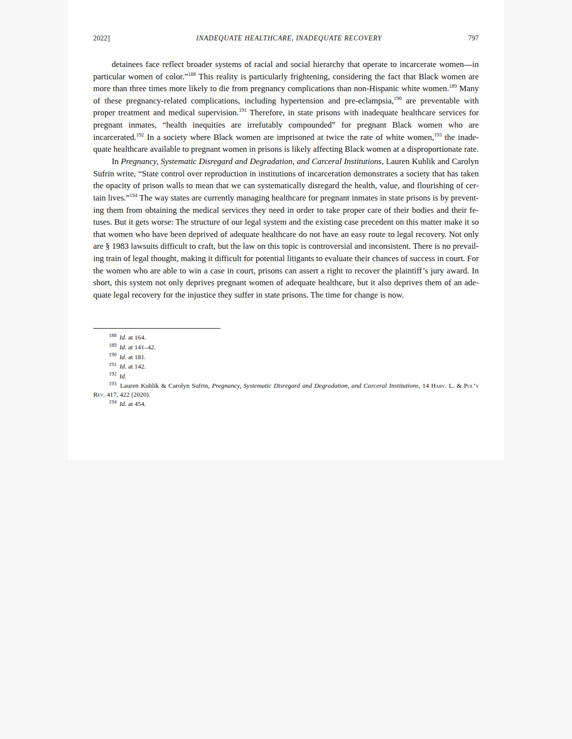2022] Inadequate Healthcare, Inadequate Recovery 797
detainees face reflect broader systems of racial and social hierarchy that operate to incarcerate women—in particular women of color.”188 This reality is particularly frightening, considering the fact that Black women are more than three times more likely to die from pregnancy complications than non-Hispanic white women.189 Many of these pregnancy-related complications, including hypertension and pre-eclampsia,190 are preventable with proper treatment and medical supervision.191 Therefore, in state prisons with inadequate healthcare services for pregnant inmates, “health inequities are irrefutably compounded” for pregnant Black women who are incarcerated.192 In a society where Black women are imprisoned at twice the rate of white women,193 the inadequate healthcare available to pregnant women in prisons is likely affecting Black women at a disproportionate rate.
In Pregnancy, Systematic Disregard and Degradation, and Carceral Institutions, Lauren Kuhlik and Carolyn Sufrin write, “State control over reproduction in institutions of incarceration demonstrates a society that has taken the opacity of prison walls to mean that we can systematically disregard the health, value, and flourishing of certain lives.”194 The way states are currently managing healthcare for pregnant inmates in state prisons is by preventing them from obtaining the medical services they need in order to take proper care of their bodies and their fetuses. But it gets worse: The structure of our legal system and the existing case precedent on this matter make it so that women who have been deprived of adequate healthcare do not have an easy route to legal recovery. Not only are § 1983 lawsuits difficult to craft, but the law on this topic is controversial and inconsistent. There is no prevailing train of legal thought, making it difficult for potential litigants to evaluate their chances of success in court. For the women who are able to win a case in court, prisons can assert a right to recover the plaintiff’s jury award. In short, this system not only deprives pregnant women of adequate healthcare, but it also deprives them of an adequate legal recovery for the injustice they suffer in state prisons. The time for change is now.
188 Id. at 164.
189 Id. at 141–42.
190 Id. at 181.
191 Id. at 142.
192 Id.
193 Lauren Kuhlik & Carolyn Sufrin, Pregnancy, Systematic Disregard and Degradation, and Carceral Institutions, 14 Harv. L. & Pol’y Rev. 417, 422 (2020).
194 Id. at 454.